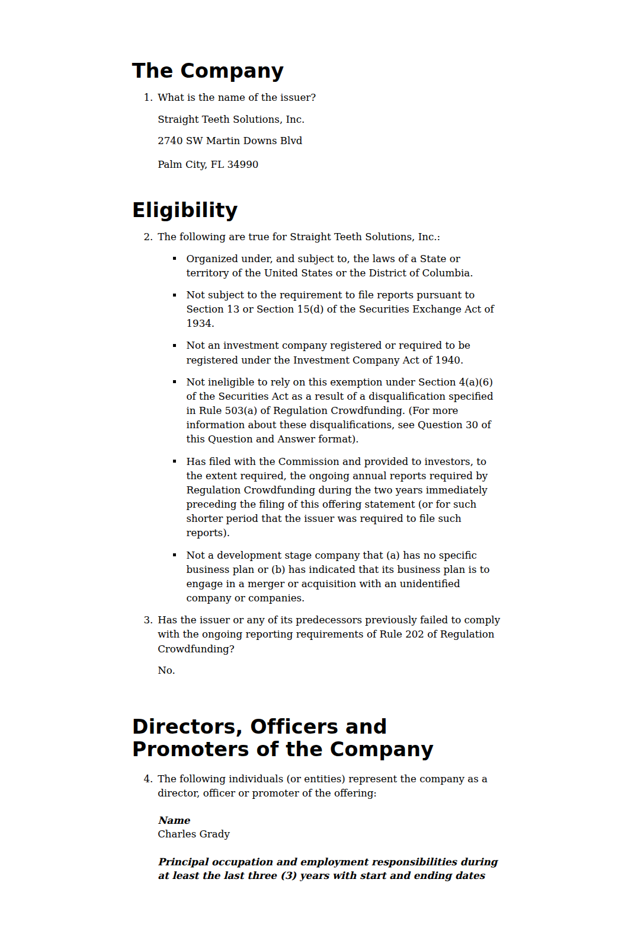The Company
What is the name of the issuer?
Straight Teeth Solutions, Inc.
2740 SW Martin Downs Blvd
Palm City, FL 34990
Eligibility
The following are true for Straight Teeth Solutions, Inc.:
Organized under, and subject to, the laws of a State or territory of the United States or the District of Columbia.
Not subject to the requirement to file reports pursuant to Section 13 or Section 15(d) of the Securities Exchange Act of 1934.
Not an investment company registered or required to be registered under the Investment Company Act of 1940.
Not ineligible to rely on this exemption under Section 4(a)(6) of the Securities Act as a result of a disqualification specified in Rule 503(a) of Regulation Crowdfunding. (For more information about these disqualifications, see Question 30 of this Question and Answer format).
Has filed with the Commission and provided to investors, to the extent required, the ongoing annual reports required by Regulation Crowdfunding during the two years immediately preceding the filing of this offering statement (or for such shorter period that the issuer was required to file such reports).
Not a development stage company that (a) has no specific business plan or (b) has indicated that its business plan is to engage in a merger or acquisition with an unidentified company or companies.
Has the issuer or any of its predecessors previously failed to comply with the ongoing reporting requirements of Rule 202 of Regulation Crowdfunding?
No.
Directors, Officers and Promoters of the Company
The following individuals (or entities) represent the company as a director, officer or promoter of the offering:
Name
Charles Grady
Principal occupation and employment responsibilities during at least the last three (3) years with start and ending dates